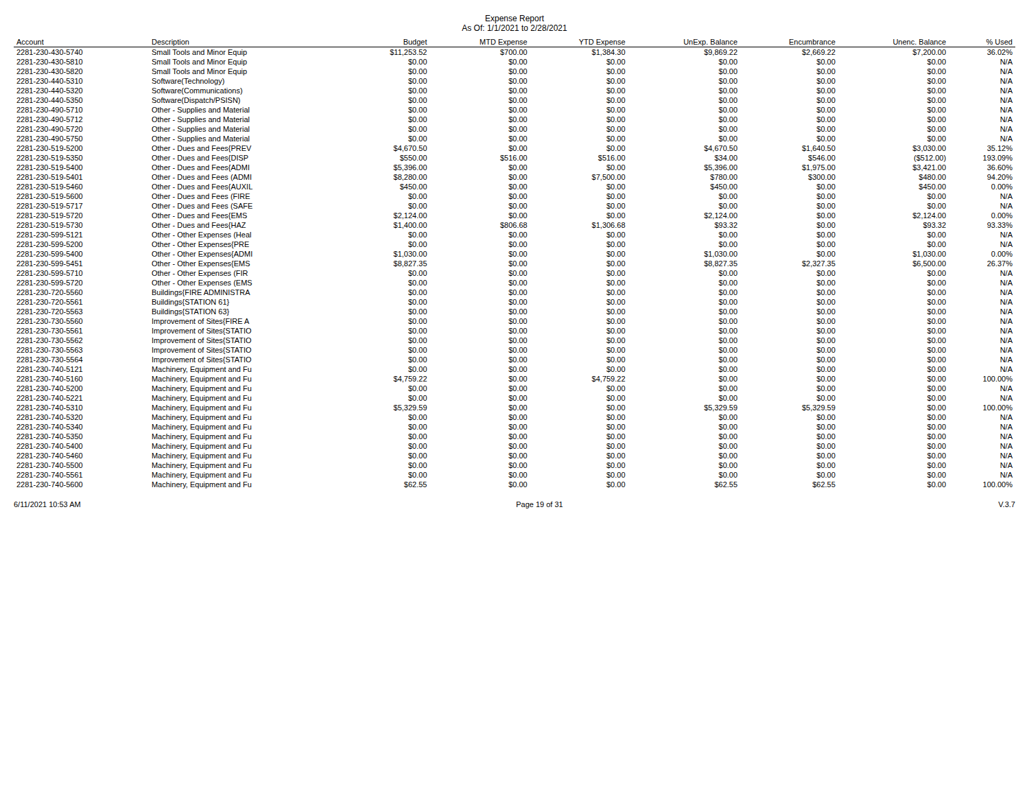Expense Report
As Of: 1/1/2021 to 2/28/2021
| Account | Description | Budget | MTD Expense | YTD Expense | UnExp. Balance | Encumbrance | Unenc. Balance | % Used |
| --- | --- | --- | --- | --- | --- | --- | --- | --- |
| 2281-230-430-5740 | Small Tools and Minor Equip | $11,253.52 | $700.00 | $1,384.30 | $9,869.22 | $2,669.22 | $7,200.00 | 36.02% |
| 2281-230-430-5810 | Small Tools and Minor Equip | $0.00 | $0.00 | $0.00 | $0.00 | $0.00 | $0.00 | N/A |
| 2281-230-430-5820 | Small Tools and Minor Equip | $0.00 | $0.00 | $0.00 | $0.00 | $0.00 | $0.00 | N/A |
| 2281-230-440-5310 | Software(Technology) | $0.00 | $0.00 | $0.00 | $0.00 | $0.00 | $0.00 | N/A |
| 2281-230-440-5320 | Software(Communications) | $0.00 | $0.00 | $0.00 | $0.00 | $0.00 | $0.00 | N/A |
| 2281-230-440-5350 | Software(Dispatch/PSISN) | $0.00 | $0.00 | $0.00 | $0.00 | $0.00 | $0.00 | N/A |
| 2281-230-490-5710 | Other - Supplies and Material | $0.00 | $0.00 | $0.00 | $0.00 | $0.00 | $0.00 | N/A |
| 2281-230-490-5712 | Other - Supplies and Material | $0.00 | $0.00 | $0.00 | $0.00 | $0.00 | $0.00 | N/A |
| 2281-230-490-5720 | Other - Supplies and Material | $0.00 | $0.00 | $0.00 | $0.00 | $0.00 | $0.00 | N/A |
| 2281-230-490-5750 | Other - Supplies and Material | $0.00 | $0.00 | $0.00 | $0.00 | $0.00 | $0.00 | N/A |
| 2281-230-519-5200 | Other - Dues and Fees{PREV | $4,670.50 | $0.00 | $0.00 | $4,670.50 | $1,640.50 | $3,030.00 | 35.12% |
| 2281-230-519-5350 | Other - Dues and Fees{DISP | $550.00 | $516.00 | $516.00 | $34.00 | $546.00 | ($512.00) | 193.09% |
| 2281-230-519-5400 | Other - Dues and Fees{ADMI | $5,396.00 | $0.00 | $0.00 | $5,396.00 | $1,975.00 | $3,421.00 | 36.60% |
| 2281-230-519-5401 | Other - Dues and Fees (ADMI | $8,280.00 | $0.00 | $7,500.00 | $780.00 | $300.00 | $480.00 | 94.20% |
| 2281-230-519-5460 | Other - Dues and Fees{AUXIL | $450.00 | $0.00 | $0.00 | $450.00 | $0.00 | $450.00 | 0.00% |
| 2281-230-519-5600 | Other - Dues and Fees (FIRE | $0.00 | $0.00 | $0.00 | $0.00 | $0.00 | $0.00 | N/A |
| 2281-230-519-5717 | Other - Dues and Fees (SAFE | $0.00 | $0.00 | $0.00 | $0.00 | $0.00 | $0.00 | N/A |
| 2281-230-519-5720 | Other - Dues and Fees{EMS | $2,124.00 | $0.00 | $0.00 | $2,124.00 | $0.00 | $2,124.00 | 0.00% |
| 2281-230-519-5730 | Other - Dues and Fees{HAZ | $1,400.00 | $806.68 | $1,306.68 | $93.32 | $0.00 | $93.32 | 93.33% |
| 2281-230-599-5121 | Other - Other Expenses (Heal | $0.00 | $0.00 | $0.00 | $0.00 | $0.00 | $0.00 | N/A |
| 2281-230-599-5200 | Other - Other Expenses{PRE | $0.00 | $0.00 | $0.00 | $0.00 | $0.00 | $0.00 | N/A |
| 2281-230-599-5400 | Other - Other Expenses{ADMI | $1,030.00 | $0.00 | $0.00 | $1,030.00 | $0.00 | $1,030.00 | 0.00% |
| 2281-230-599-5451 | Other - Other Expenses{EMS | $8,827.35 | $0.00 | $0.00 | $8,827.35 | $2,327.35 | $6,500.00 | 26.37% |
| 2281-230-599-5710 | Other - Other Expenses (FIR | $0.00 | $0.00 | $0.00 | $0.00 | $0.00 | $0.00 | N/A |
| 2281-230-599-5720 | Other - Other Expenses (EMS | $0.00 | $0.00 | $0.00 | $0.00 | $0.00 | $0.00 | N/A |
| 2281-230-720-5560 | Buildings{FIRE ADMINISTRA | $0.00 | $0.00 | $0.00 | $0.00 | $0.00 | $0.00 | N/A |
| 2281-230-720-5561 | Buildings{STATION 61} | $0.00 | $0.00 | $0.00 | $0.00 | $0.00 | $0.00 | N/A |
| 2281-230-720-5563 | Buildings{STATION 63} | $0.00 | $0.00 | $0.00 | $0.00 | $0.00 | $0.00 | N/A |
| 2281-230-730-5560 | Improvement of Sites{FIRE A | $0.00 | $0.00 | $0.00 | $0.00 | $0.00 | $0.00 | N/A |
| 2281-230-730-5561 | Improvement of Sites{STATIO | $0.00 | $0.00 | $0.00 | $0.00 | $0.00 | $0.00 | N/A |
| 2281-230-730-5562 | Improvement of Sites{STATIO | $0.00 | $0.00 | $0.00 | $0.00 | $0.00 | $0.00 | N/A |
| 2281-230-730-5563 | Improvement of Sites{STATIO | $0.00 | $0.00 | $0.00 | $0.00 | $0.00 | $0.00 | N/A |
| 2281-230-730-5564 | Improvement of Sites{STATIO | $0.00 | $0.00 | $0.00 | $0.00 | $0.00 | $0.00 | N/A |
| 2281-230-740-5121 | Machinery, Equipment and Fu | $0.00 | $0.00 | $0.00 | $0.00 | $0.00 | $0.00 | N/A |
| 2281-230-740-5160 | Machinery, Equipment and Fu | $4,759.22 | $0.00 | $4,759.22 | $0.00 | $0.00 | $0.00 | 100.00% |
| 2281-230-740-5200 | Machinery, Equipment and Fu | $0.00 | $0.00 | $0.00 | $0.00 | $0.00 | $0.00 | N/A |
| 2281-230-740-5221 | Machinery, Equipment and Fu | $0.00 | $0.00 | $0.00 | $0.00 | $0.00 | $0.00 | N/A |
| 2281-230-740-5310 | Machinery, Equipment and Fu | $5,329.59 | $0.00 | $0.00 | $5,329.59 | $5,329.59 | $0.00 | 100.00% |
| 2281-230-740-5320 | Machinery, Equipment and Fu | $0.00 | $0.00 | $0.00 | $0.00 | $0.00 | $0.00 | N/A |
| 2281-230-740-5340 | Machinery, Equipment and Fu | $0.00 | $0.00 | $0.00 | $0.00 | $0.00 | $0.00 | N/A |
| 2281-230-740-5350 | Machinery, Equipment and Fu | $0.00 | $0.00 | $0.00 | $0.00 | $0.00 | $0.00 | N/A |
| 2281-230-740-5400 | Machinery, Equipment and Fu | $0.00 | $0.00 | $0.00 | $0.00 | $0.00 | $0.00 | N/A |
| 2281-230-740-5460 | Machinery, Equipment and Fu | $0.00 | $0.00 | $0.00 | $0.00 | $0.00 | $0.00 | N/A |
| 2281-230-740-5500 | Machinery, Equipment and Fu | $0.00 | $0.00 | $0.00 | $0.00 | $0.00 | $0.00 | N/A |
| 2281-230-740-5561 | Machinery, Equipment and Fu | $0.00 | $0.00 | $0.00 | $0.00 | $0.00 | $0.00 | N/A |
| 2281-230-740-5600 | Machinery, Equipment and Fu | $62.55 | $0.00 | $0.00 | $62.55 | $62.55 | $0.00 | 100.00% |
6/11/2021 10:53 AM Page 19 of 31 V.3.7